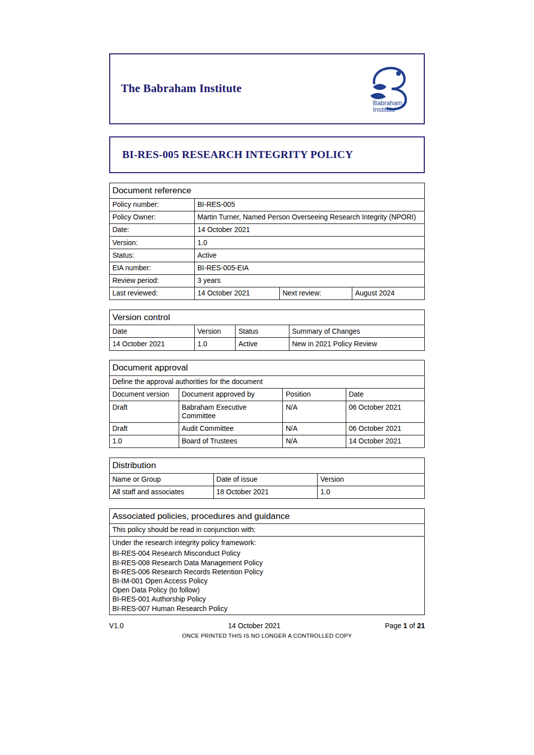The Babraham Institute
Babraham Institute
BI-RES-005 RESEARCH INTEGRITY POLICY
Document reference
| Policy number: | BI-RES-005 |
| Policy Owner: | Martin Turner, Named Person Overseeing Research Integrity (NPORI) |
| Date: | 14 October 2021 |
| Version: | 1.0 |
| Status: | Active |
| EIA number: | BI-RES-005-EIA |
| Review period: | 3 years |
| Last reviewed: | 14 October 2021 | Next review: | August 2024 |
Version control
| Date | Version | Status | Summary of Changes |
| 14 October 2021 | 1.0 | Active | New in 2021 Policy Review |
Document approval
| Define the approval authorities for the document |
| Document version | Document approved by | Position | Date |
| Draft | Babraham Executive Committee | N/A | 06 October 2021 |
| Draft | Audit Committee | N/A | 06 October 2021 |
| 1.0 | Board of Trustees | N/A | 14 October 2021 |
Distribution
| Name or Group | Date of issue | Version |
| All staff and associates | 18 October 2021 | 1.0 |
Associated policies, procedures and guidance
| This policy should be read in conjunction with: |
| Under the research integrity policy framework: |
| BI-RES-004 Research Misconduct Policy BI-RES-008 Research Data Management Policy BI-RES-006 Research Records Retention Policy BI-IM-001 Open Access Policy Open Data Policy (to follow) BI-RES-001 Authorship Policy BI-RES-007 Human Research Policy |
V1.0
14 October 2021
Page 1 of 21
ONCE PRINTED THIS IS NO LONGER A CONTROLLED COPY